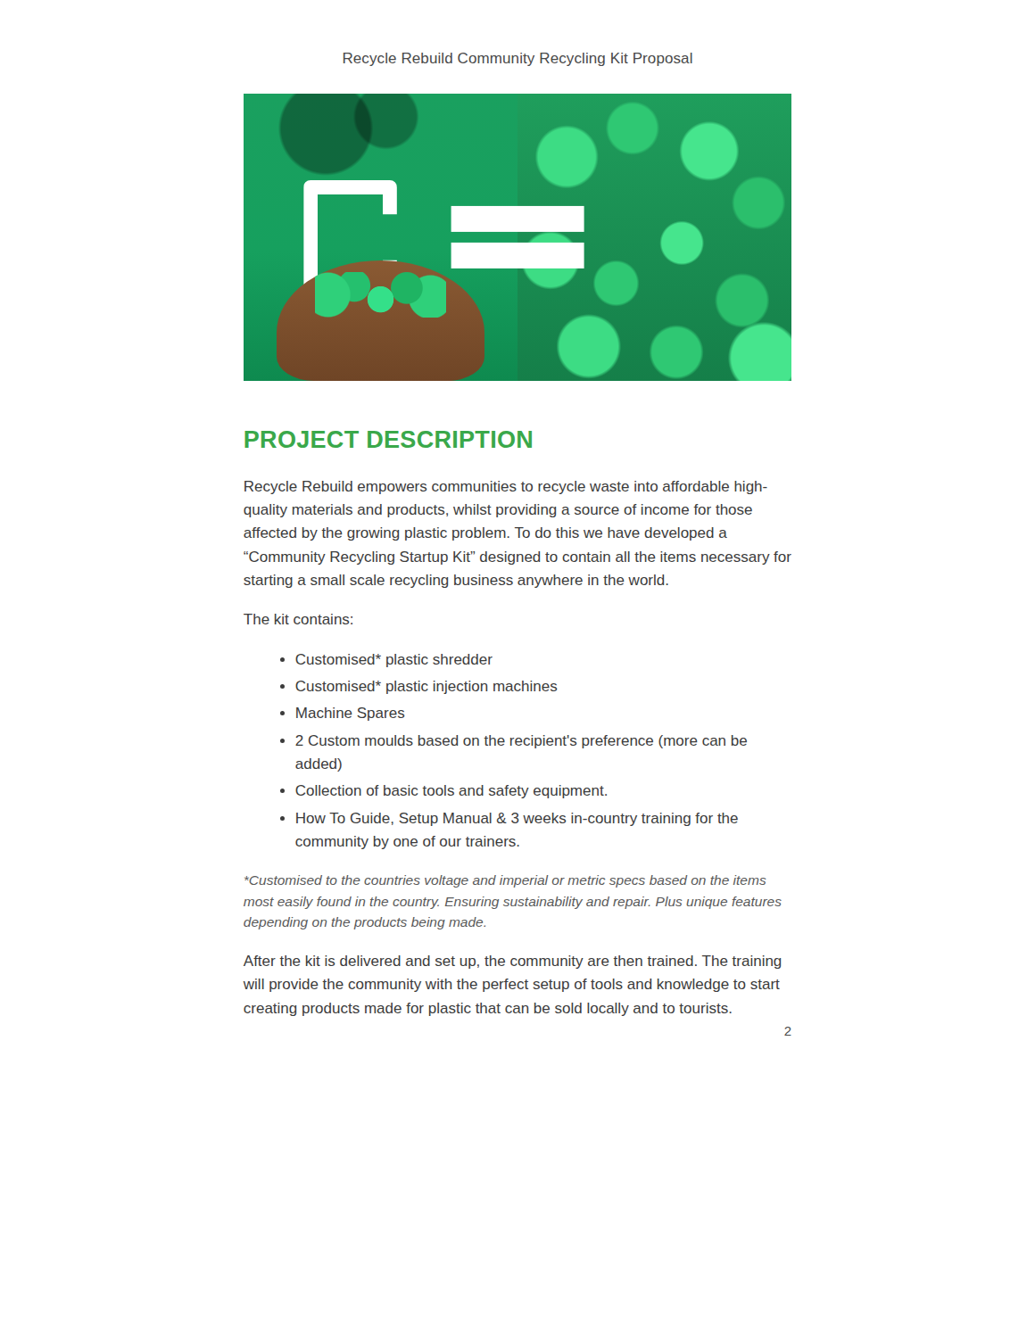Recycle Rebuild Community Recycling Kit Proposal
PROJECT DESCRIPTION
Recycle Rebuild empowers communities to recycle waste into affordable high-quality materials and products, whilst providing a source of income for those affected by the growing plastic problem. To do this we have developed a “Community Recycling Startup Kit” designed to contain all the items necessary for starting a small scale recycling business anywhere in the world.
The kit contains:
Customised* plastic shredder
Customised* plastic injection machines
Machine Spares
2 Custom moulds based on the recipient's preference (more can be added)
Collection of basic tools and safety equipment.
How To Guide, Setup Manual & 3 weeks in-country training for the community by one of our trainers.
*Customised to the countries voltage and imperial or metric specs based on the items most easily found in the country. Ensuring sustainability and repair. Plus unique features depending on the products being made.
After the kit is delivered and set up, the community are then trained. The training will provide the community with the perfect setup of tools and knowledge to start creating products made for plastic that can be sold locally and to tourists.
2